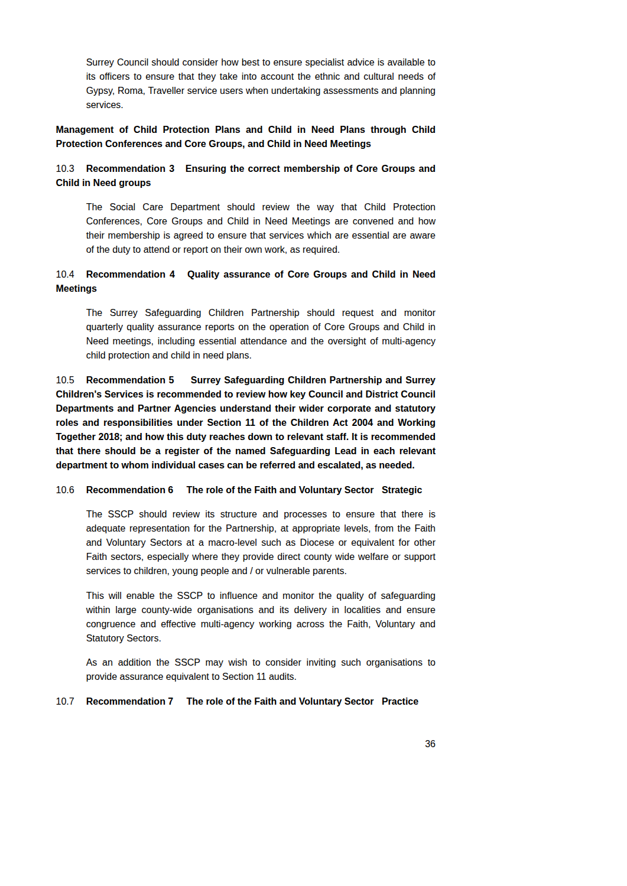Surrey Council should consider how best to ensure specialist advice is available to its officers to ensure that they take into account the ethnic and cultural needs of Gypsy, Roma, Traveller service users when undertaking assessments and planning services.
Management of Child Protection Plans and Child in Need Plans through Child Protection Conferences and Core Groups, and Child in Need Meetings
10.3 Recommendation 3 Ensuring the correct membership of Core Groups and Child in Need groups
The Social Care Department should review the way that Child Protection Conferences, Core Groups and Child in Need Meetings are convened and how their membership is agreed to ensure that services which are essential are aware of the duty to attend or report on their own work, as required.
10.4 Recommendation 4 Quality assurance of Core Groups and Child in Need Meetings
The Surrey Safeguarding Children Partnership should request and monitor quarterly quality assurance reports on the operation of Core Groups and Child in Need meetings, including essential attendance and the oversight of multi-agency child protection and child in need plans.
10.5 Recommendation 5 Surrey Safeguarding Children Partnership and Surrey Children's Services is recommended to review how key Council and District Council Departments and Partner Agencies understand their wider corporate and statutory roles and responsibilities under Section 11 of the Children Act 2004 and Working Together 2018; and how this duty reaches down to relevant staff. It is recommended that there should be a register of the named Safeguarding Lead in each relevant department to whom individual cases can be referred and escalated, as needed.
10.6 Recommendation 6 The role of the Faith and Voluntary Sector Strategic
The SSCP should review its structure and processes to ensure that there is adequate representation for the Partnership, at appropriate levels, from the Faith and Voluntary Sectors at a macro-level such as Diocese or equivalent for other Faith sectors, especially where they provide direct county wide welfare or support services to children, young people and / or vulnerable parents.
This will enable the SSCP to influence and monitor the quality of safeguarding within large county-wide organisations and its delivery in localities and ensure congruence and effective multi-agency working across the Faith, Voluntary and Statutory Sectors.
As an addition the SSCP may wish to consider inviting such organisations to provide assurance equivalent to Section 11 audits.
10.7 Recommendation 7 The role of the Faith and Voluntary Sector Practice
36